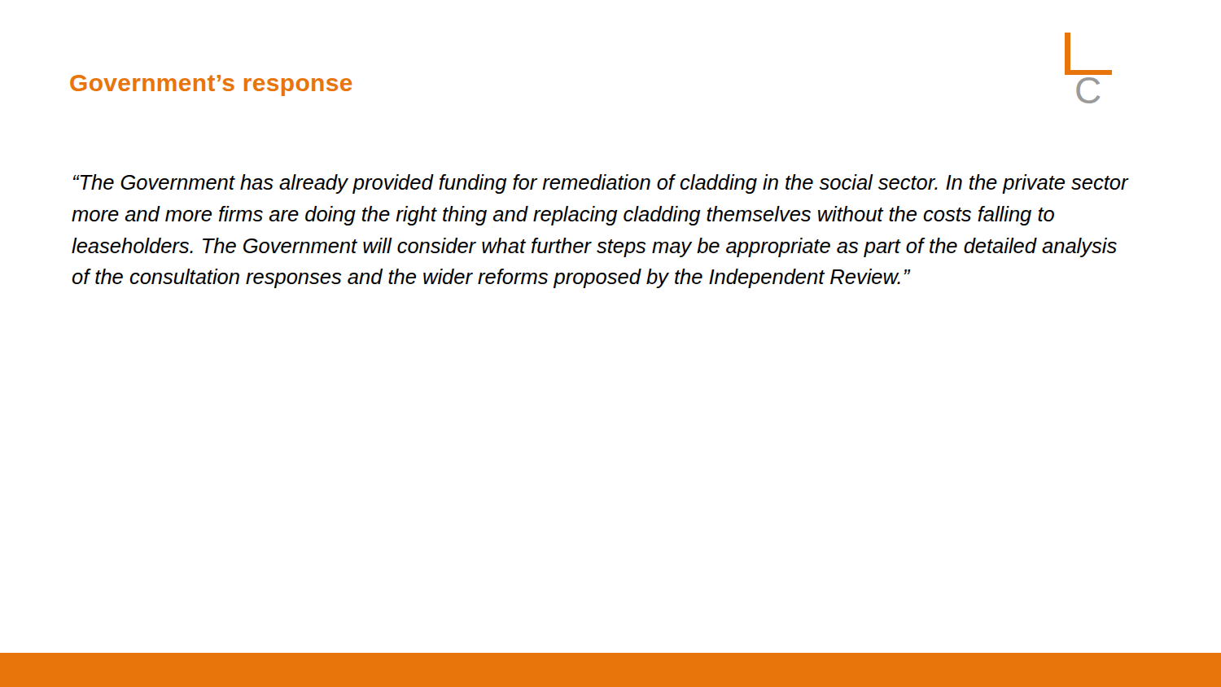Government’s response
C
“The Government has already provided funding for remediation of cladding in the social sector. In the private sector more and more firms are doing the right thing and replacing cladding themselves without the costs falling to leaseholders. The Government will consider what further steps may be appropriate as part of the detailed analysis of the consultation responses and the wider reforms proposed by the Independent Review.”